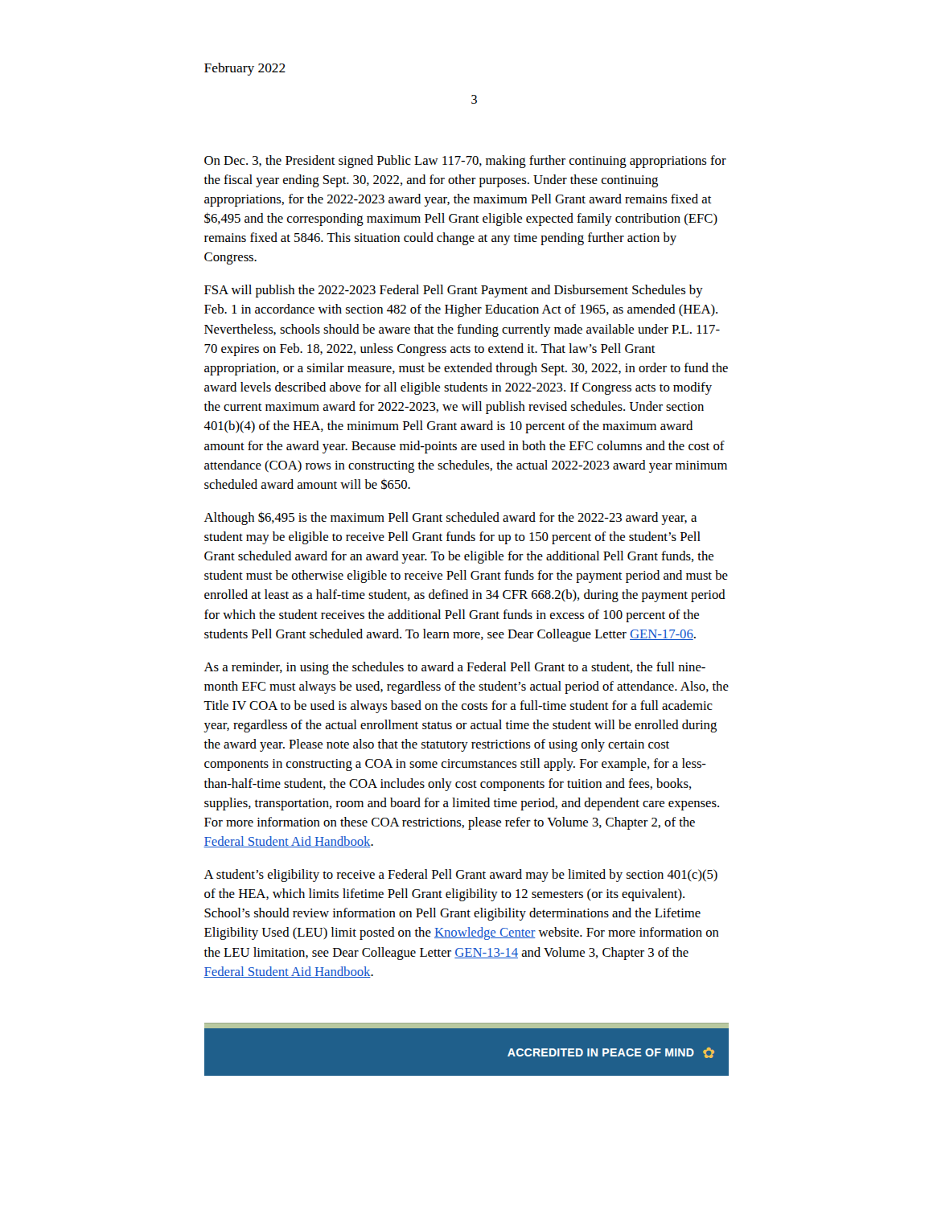February 2022
3
On Dec. 3, the President signed Public Law 117-70, making further continuing appropriations for the fiscal year ending Sept. 30, 2022, and for other purposes. Under these continuing appropriations, for the 2022-2023 award year, the maximum Pell Grant award remains fixed at $6,495 and the corresponding maximum Pell Grant eligible expected family contribution (EFC) remains fixed at 5846. This situation could change at any time pending further action by Congress.
FSA will publish the 2022-2023 Federal Pell Grant Payment and Disbursement Schedules by Feb. 1 in accordance with section 482 of the Higher Education Act of 1965, as amended (HEA). Nevertheless, schools should be aware that the funding currently made available under P.L. 117-70 expires on Feb. 18, 2022, unless Congress acts to extend it. That law’s Pell Grant appropriation, or a similar measure, must be extended through Sept. 30, 2022, in order to fund the award levels described above for all eligible students in 2022-2023. If Congress acts to modify the current maximum award for 2022-2023, we will publish revised schedules. Under section 401(b)(4) of the HEA, the minimum Pell Grant award is 10 percent of the maximum award amount for the award year. Because mid-points are used in both the EFC columns and the cost of attendance (COA) rows in constructing the schedules, the actual 2022-2023 award year minimum scheduled award amount will be $650.
Although $6,495 is the maximum Pell Grant scheduled award for the 2022-23 award year, a student may be eligible to receive Pell Grant funds for up to 150 percent of the student’s Pell Grant scheduled award for an award year. To be eligible for the additional Pell Grant funds, the student must be otherwise eligible to receive Pell Grant funds for the payment period and must be enrolled at least as a half-time student, as defined in 34 CFR 668.2(b), during the payment period for which the student receives the additional Pell Grant funds in excess of 100 percent of the students Pell Grant scheduled award. To learn more, see Dear Colleague Letter GEN-17-06.
As a reminder, in using the schedules to award a Federal Pell Grant to a student, the full nine-month EFC must always be used, regardless of the student’s actual period of attendance. Also, the Title IV COA to be used is always based on the costs for a full-time student for a full academic year, regardless of the actual enrollment status or actual time the student will be enrolled during the award year. Please note also that the statutory restrictions of using only certain cost components in constructing a COA in some circumstances still apply. For example, for a less-than-half-time student, the COA includes only cost components for tuition and fees, books, supplies, transportation, room and board for a limited time period, and dependent care expenses. For more information on these COA restrictions, please refer to Volume 3, Chapter 2, of the Federal Student Aid Handbook.
A student’s eligibility to receive a Federal Pell Grant award may be limited by section 401(c)(5) of the HEA, which limits lifetime Pell Grant eligibility to 12 semesters (or its equivalent). School’s should review information on Pell Grant eligibility determinations and the Lifetime Eligibility Used (LEU) limit posted on the Knowledge Center website. For more information on the LEU limitation, see Dear Colleague Letter GEN-13-14 and Volume 3, Chapter 3 of the Federal Student Aid Handbook.
ACCREDITED IN PEACE OF MIND ✿